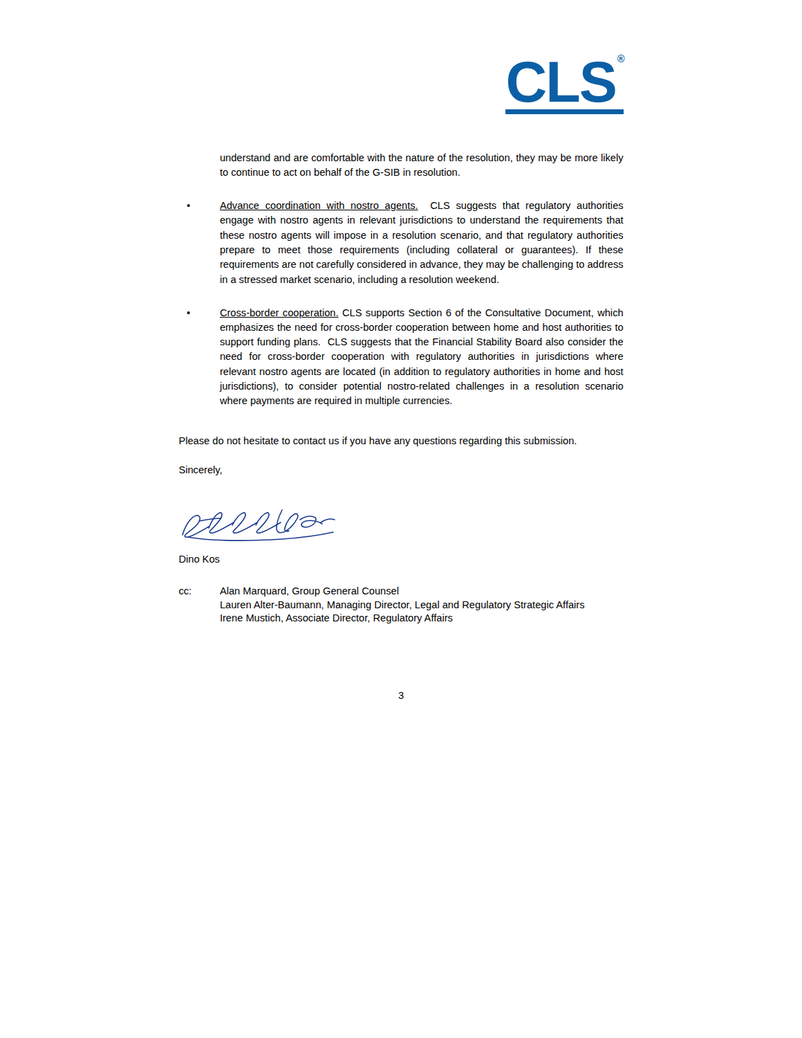CLS®
understand and are comfortable with the nature of the resolution, they may be more likely to continue to act on behalf of the G-SIB in resolution.
Advance coordination with nostro agents. CLS suggests that regulatory authorities engage with nostro agents in relevant jurisdictions to understand the requirements that these nostro agents will impose in a resolution scenario, and that regulatory authorities prepare to meet those requirements (including collateral or guarantees). If these requirements are not carefully considered in advance, they may be challenging to address in a stressed market scenario, including a resolution weekend.
Cross-border cooperation. CLS supports Section 6 of the Consultative Document, which emphasizes the need for cross-border cooperation between home and host authorities to support funding plans. CLS suggests that the Financial Stability Board also consider the need for cross-border cooperation with regulatory authorities in jurisdictions where relevant nostro agents are located (in addition to regulatory authorities in home and host jurisdictions), to consider potential nostro-related challenges in a resolution scenario where payments are required in multiple currencies.
Please do not hesitate to contact us if you have any questions regarding this submission.
Sincerely,
Dino Kos
| cc: | Alan Marquard, Group General Counsel Lauren Alter-Baumann, Managing Director, Legal and Regulatory Strategic Affairs Irene Mustich, Associate Director, Regulatory Affairs |
3